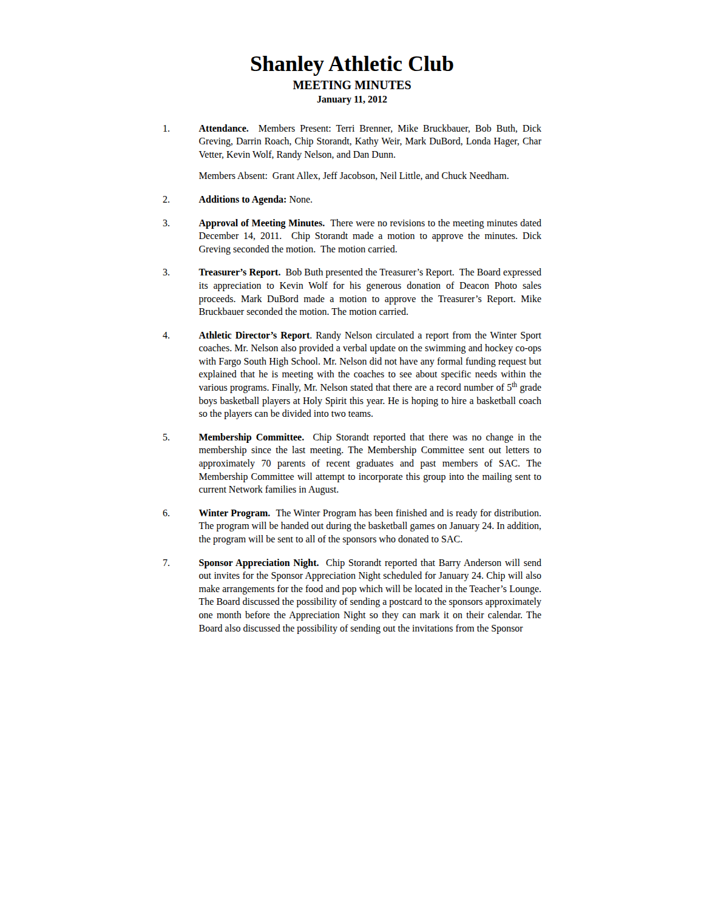Shanley Athletic Club
MEETING MINUTES
January 11, 2012
1.
Attendance. Members Present: Terri Brenner, Mike Bruckbauer, Bob Buth, Dick Greving, Darrin Roach, Chip Storandt, Kathy Weir, Mark DuBord, Londa Hager, Char Vetter, Kevin Wolf, Randy Nelson, and Dan Dunn.
Members Absent: Grant Allex, Jeff Jacobson, Neil Little, and Chuck Needham.
2.
Additions to Agenda: None.
3.
Approval of Meeting Minutes. There were no revisions to the meeting minutes dated December 14, 2011. Chip Storandt made a motion to approve the minutes. Dick Greving seconded the motion. The motion carried.
3.
Treasurer’s Report. Bob Buth presented the Treasurer’s Report. The Board expressed its appreciation to Kevin Wolf for his generous donation of Deacon Photo sales proceeds. Mark DuBord made a motion to approve the Treasurer’s Report. Mike Bruckbauer seconded the motion. The motion carried.
4.
Athletic Director’s Report. Randy Nelson circulated a report from the Winter Sport coaches. Mr. Nelson also provided a verbal update on the swimming and hockey co-ops with Fargo South High School. Mr. Nelson did not have any formal funding request but explained that he is meeting with the coaches to see about specific needs within the various programs. Finally, Mr. Nelson stated that there are a record number of 5th grade boys basketball players at Holy Spirit this year. He is hoping to hire a basketball coach so the players can be divided into two teams.
5.
Membership Committee. Chip Storandt reported that there was no change in the membership since the last meeting. The Membership Committee sent out letters to approximately 70 parents of recent graduates and past members of SAC. The Membership Committee will attempt to incorporate this group into the mailing sent to current Network families in August.
6.
Winter Program. The Winter Program has been finished and is ready for distribution. The program will be handed out during the basketball games on January 24. In addition, the program will be sent to all of the sponsors who donated to SAC.
7.
Sponsor Appreciation Night. Chip Storandt reported that Barry Anderson will send out invites for the Sponsor Appreciation Night scheduled for January 24. Chip will also make arrangements for the food and pop which will be located in the Teacher’s Lounge. The Board discussed the possibility of sending a postcard to the sponsors approximately one month before the Appreciation Night so they can mark it on their calendar. The Board also discussed the possibility of sending out the invitations from the Sponsor